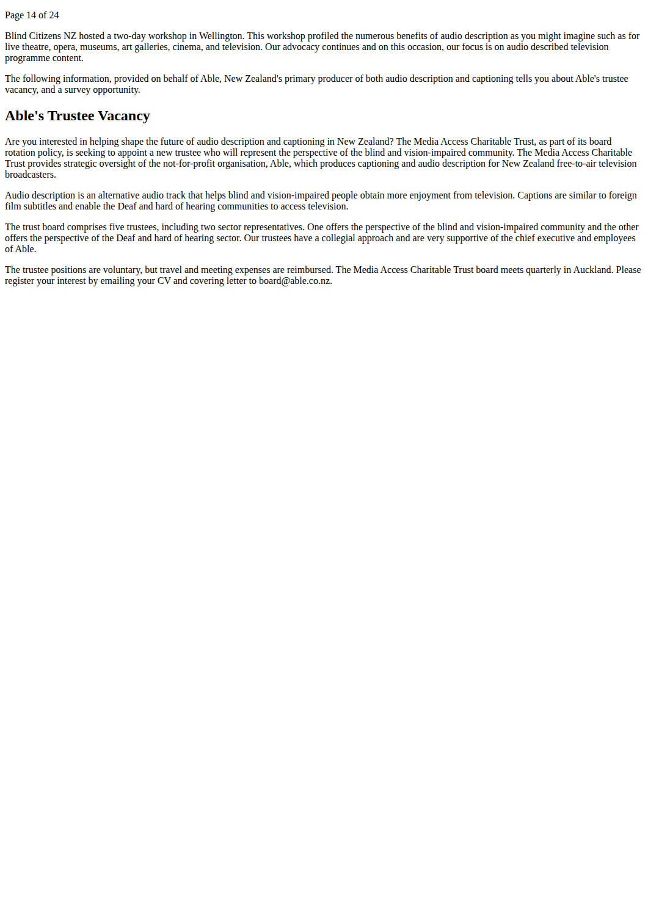Page 14 of 24
Blind Citizens NZ hosted a two-day workshop in Wellington. This workshop profiled the numerous benefits of audio description as you might imagine such as for live theatre, opera, museums, art galleries, cinema, and television. Our advocacy continues and on this occasion, our focus is on audio described television programme content.
The following information, provided on behalf of Able, New Zealand's primary producer of both audio description and captioning tells you about Able's trustee vacancy, and a survey opportunity.
Able's Trustee Vacancy
Are you interested in helping shape the future of audio description and captioning in New Zealand? The Media Access Charitable Trust, as part of its board rotation policy, is seeking to appoint a new trustee who will represent the perspective of the blind and vision-impaired community. The Media Access Charitable Trust provides strategic oversight of the not-for-profit organisation, Able, which produces captioning and audio description for New Zealand free-to-air television broadcasters.
Audio description is an alternative audio track that helps blind and vision-impaired people obtain more enjoyment from television. Captions are similar to foreign film subtitles and enable the Deaf and hard of hearing communities to access television.
The trust board comprises five trustees, including two sector representatives. One offers the perspective of the blind and vision-impaired community and the other offers the perspective of the Deaf and hard of hearing sector. Our trustees have a collegial approach and are very supportive of the chief executive and employees of Able.
The trustee positions are voluntary, but travel and meeting expenses are reimbursed. The Media Access Charitable Trust board meets quarterly in Auckland. Please register your interest by emailing your CV and covering letter to board@able.co.nz.